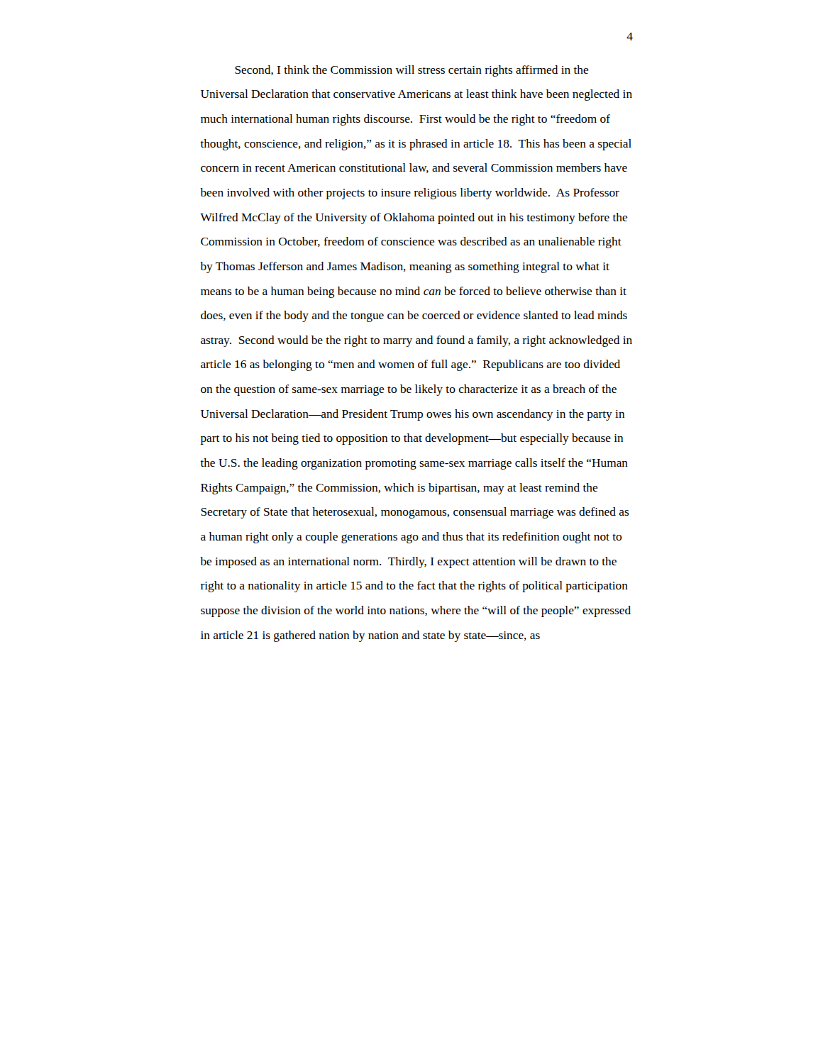4
Second, I think the Commission will stress certain rights affirmed in the Universal Declaration that conservative Americans at least think have been neglected in much international human rights discourse. First would be the right to “freedom of thought, conscience, and religion,” as it is phrased in article 18. This has been a special concern in recent American constitutional law, and several Commission members have been involved with other projects to insure religious liberty worldwide. As Professor Wilfred McClay of the University of Oklahoma pointed out in his testimony before the Commission in October, freedom of conscience was described as an unalienable right by Thomas Jefferson and James Madison, meaning as something integral to what it means to be a human being because no mind can be forced to believe otherwise than it does, even if the body and the tongue can be coerced or evidence slanted to lead minds astray. Second would be the right to marry and found a family, a right acknowledged in article 16 as belonging to “men and women of full age.” Republicans are too divided on the question of same-sex marriage to be likely to characterize it as a breach of the Universal Declaration—and President Trump owes his own ascendancy in the party in part to his not being tied to opposition to that development—but especially because in the U.S. the leading organization promoting same-sex marriage calls itself the “Human Rights Campaign,” the Commission, which is bipartisan, may at least remind the Secretary of State that heterosexual, monogamous, consensual marriage was defined as a human right only a couple generations ago and thus that its redefinition ought not to be imposed as an international norm. Thirdly, I expect attention will be drawn to the right to a nationality in article 15 and to the fact that the rights of political participation suppose the division of the world into nations, where the “will of the people” expressed in article 21 is gathered nation by nation and state by state—since, as